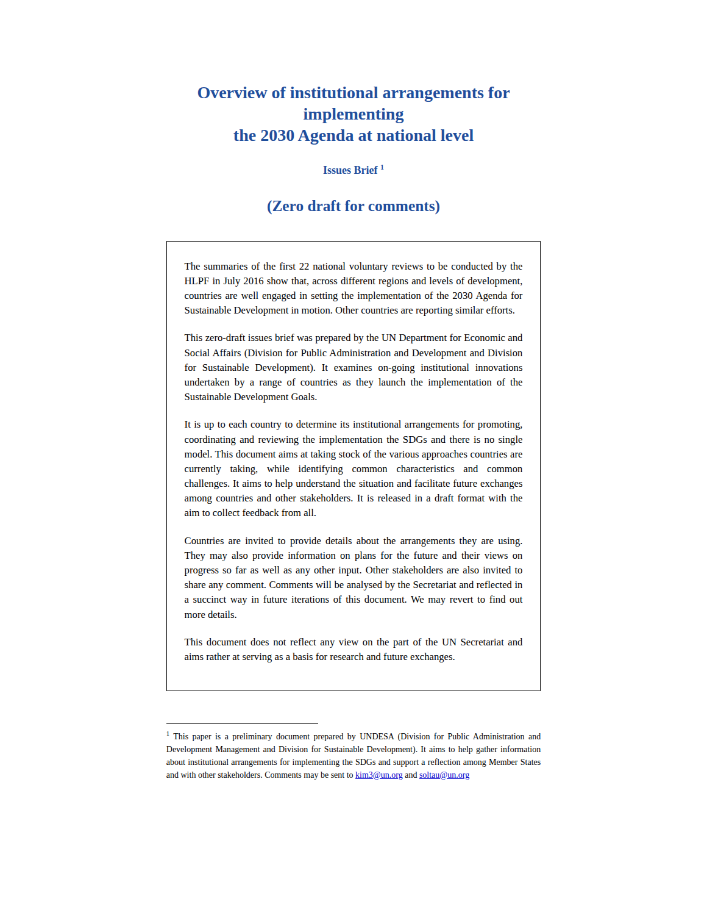Overview of institutional arrangements for implementing
the 2030 Agenda at national level
Issues Brief 1
(Zero draft for comments)
The summaries of the first 22 national voluntary reviews to be conducted by the HLPF in July 2016 show that, across different regions and levels of development, countries are well engaged in setting the implementation of the 2030 Agenda for Sustainable Development in motion. Other countries are reporting similar efforts.
This zero-draft issues brief was prepared by the UN Department for Economic and Social Affairs (Division for Public Administration and Development and Division for Sustainable Development). It examines on-going institutional innovations undertaken by a range of countries as they launch the implementation of the Sustainable Development Goals.
It is up to each country to determine its institutional arrangements for promoting, coordinating and reviewing the implementation the SDGs and there is no single model. This document aims at taking stock of the various approaches countries are currently taking, while identifying common characteristics and common challenges. It aims to help understand the situation and facilitate future exchanges among countries and other stakeholders. It is released in a draft format with the aim to collect feedback from all.
Countries are invited to provide details about the arrangements they are using. They may also provide information on plans for the future and their views on progress so far as well as any other input. Other stakeholders are also invited to share any comment. Comments will be analysed by the Secretariat and reflected in a succinct way in future iterations of this document. We may revert to find out more details.
This document does not reflect any view on the part of the UN Secretariat and aims rather at serving as a basis for research and future exchanges.
1 This paper is a preliminary document prepared by UNDESA (Division for Public Administration and Development Management and Division for Sustainable Development). It aims to help gather information about institutional arrangements for implementing the SDGs and support a reflection among Member States and with other stakeholders. Comments may be sent to kim3@un.org and soltau@un.org